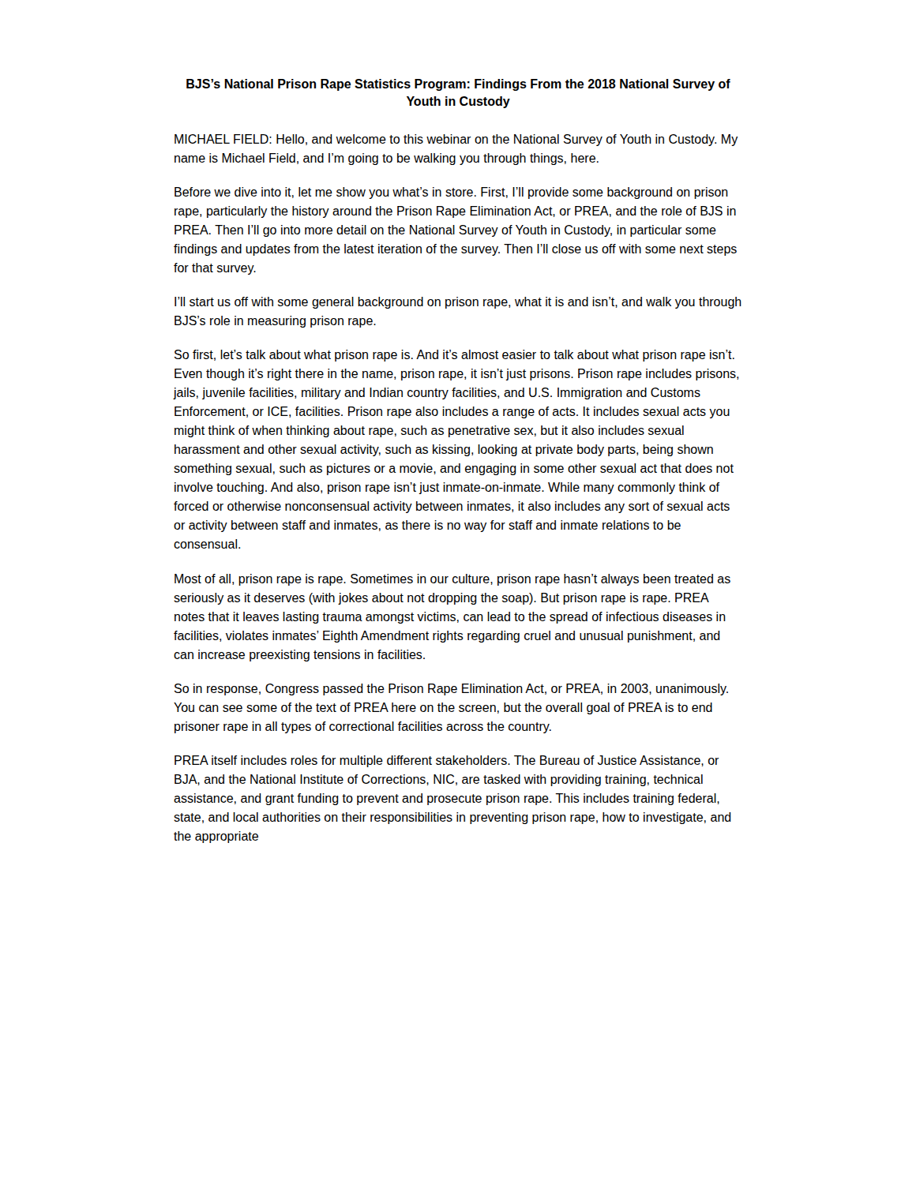BJS’s National Prison Rape Statistics Program: Findings From the 2018 National Survey of Youth in Custody
MICHAEL FIELD: Hello, and welcome to this webinar on the National Survey of Youth in Custody. My name is Michael Field, and I’m going to be walking you through things, here.
Before we dive into it, let me show you what’s in store. First, I’ll provide some background on prison rape, particularly the history around the Prison Rape Elimination Act, or PREA, and the role of BJS in PREA. Then I’ll go into more detail on the National Survey of Youth in Custody, in particular some findings and updates from the latest iteration of the survey. Then I’ll close us off with some next steps for that survey.
I’ll start us off with some general background on prison rape, what it is and isn’t, and walk you through BJS’s role in measuring prison rape.
So first, let’s talk about what prison rape is. And it’s almost easier to talk about what prison rape isn’t. Even though it’s right there in the name, prison rape, it isn’t just prisons. Prison rape includes prisons, jails, juvenile facilities, military and Indian country facilities, and U.S. Immigration and Customs Enforcement, or ICE, facilities. Prison rape also includes a range of acts. It includes sexual acts you might think of when thinking about rape, such as penetrative sex, but it also includes sexual harassment and other sexual activity, such as kissing, looking at private body parts, being shown something sexual, such as pictures or a movie, and engaging in some other sexual act that does not involve touching. And also, prison rape isn’t just inmate-on-inmate. While many commonly think of forced or otherwise nonconsensual activity between inmates, it also includes any sort of sexual acts or activity between staff and inmates, as there is no way for staff and inmate relations to be consensual.
Most of all, prison rape is rape. Sometimes in our culture, prison rape hasn’t always been treated as seriously as it deserves (with jokes about not dropping the soap). But prison rape is rape. PREA notes that it leaves lasting trauma amongst victims, can lead to the spread of infectious diseases in facilities, violates inmates’ Eighth Amendment rights regarding cruel and unusual punishment, and can increase preexisting tensions in facilities.
So in response, Congress passed the Prison Rape Elimination Act, or PREA, in 2003, unanimously. You can see some of the text of PREA here on the screen, but the overall goal of PREA is to end prisoner rape in all types of correctional facilities across the country.
PREA itself includes roles for multiple different stakeholders. The Bureau of Justice Assistance, or BJA, and the National Institute of Corrections, NIC, are tasked with providing training, technical assistance, and grant funding to prevent and prosecute prison rape. This includes training federal, state, and local authorities on their responsibilities in preventing prison rape, how to investigate, and the appropriate